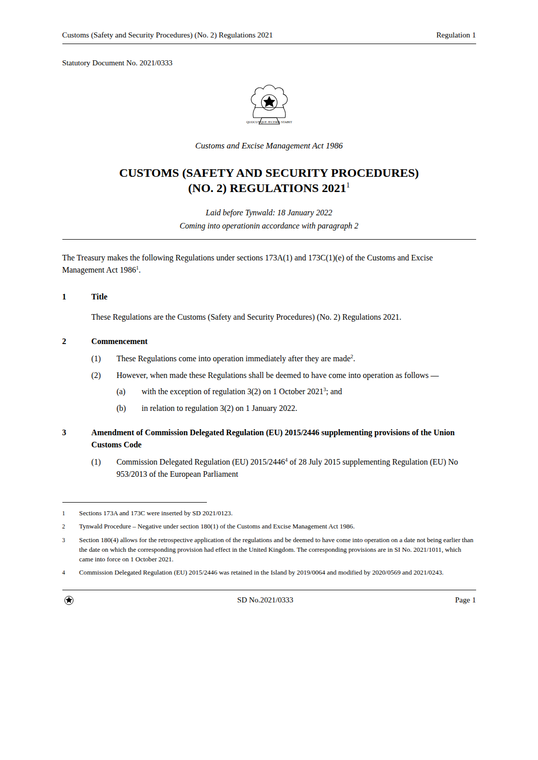Customs (Safety and Security Procedures) (No. 2) Regulations 2021
Regulation 1
Statutory Document No. 2021/0333
Customs and Excise Management Act 1986
CUSTOMS (SAFETY AND SECURITY PROCEDURES)
(NO. 2) REGULATIONS 20211
Laid before Tynwald: 18 January 2022
Coming into operationin accordance with paragraph 2
The Treasury makes the following Regulations under sections 173A(1) and 173C(1)(e) of the Customs and Excise Management Act 19861.
1 Title
These Regulations are the Customs (Safety and Security Procedures) (No. 2) Regulations 2021.
2 Commencement
(1) These Regulations come into operation immediately after they are made2.
(2) However, when made these Regulations shall be deemed to have come into operation as follows —
(a) with the exception of regulation 3(2) on 1 October 20213; and
(b) in relation to regulation 3(2) on 1 January 2022.
3 Amendment of Commission Delegated Regulation (EU) 2015/2446 supplementing provisions of the Union Customs Code
(1) Commission Delegated Regulation (EU) 2015/24464 of 28 July 2015 supplementing Regulation (EU) No 953/2013 of the European Parliament
1 Sections 173A and 173C were inserted by SD 2021/0123.
2 Tynwald Procedure – Negative under section 180(1) of the Customs and Excise Management Act 1986.
3 Section 180(4) allows for the retrospective application of the regulations and be deemed to have come into operation on a date not being earlier than the date on which the corresponding provision had effect in the United Kingdom. The corresponding provisions are in SI No. 2021/1011, which came into force on 1 October 2021.
4 Commission Delegated Regulation (EU) 2015/2446 was retained in the Island by 2019/0064 and modified by 2020/0569 and 2021/0243.
SD No.2021/0333 Page 1